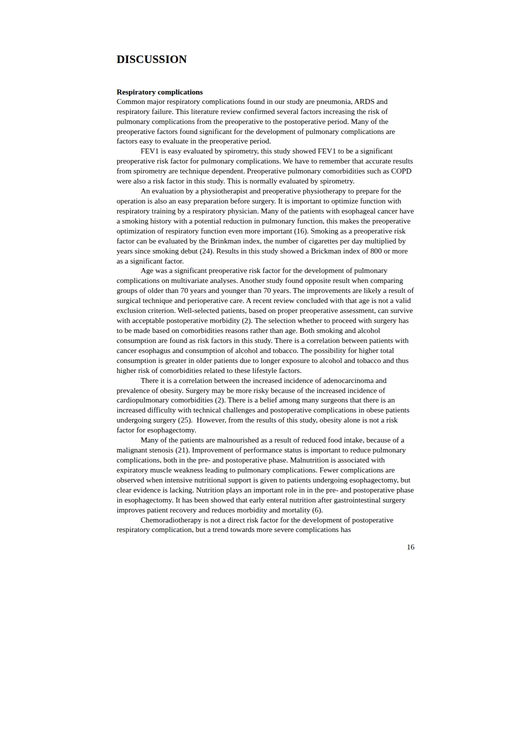DISCUSSION
Respiratory complications
Common major respiratory complications found in our study are pneumonia, ARDS and respiratory failure. This literature review confirmed several factors increasing the risk of pulmonary complications from the preoperative to the postoperative period. Many of the preoperative factors found significant for the development of pulmonary complications are factors easy to evaluate in the preoperative period.
FEV1 is easy evaluated by spirometry, this study showed FEV1 to be a significant preoperative risk factor for pulmonary complications. We have to remember that accurate results from spirometry are technique dependent. Preoperative pulmonary comorbidities such as COPD were also a risk factor in this study. This is normally evaluated by spirometry.
An evaluation by a physiotherapist and preoperative physiotherapy to prepare for the operation is also an easy preparation before surgery. It is important to optimize function with respiratory training by a respiratory physician. Many of the patients with esophageal cancer have a smoking history with a potential reduction in pulmonary function, this makes the preoperative optimization of respiratory function even more important (16). Smoking as a preoperative risk factor can be evaluated by the Brinkman index, the number of cigarettes per day multiplied by years since smoking debut (24). Results in this study showed a Brickman index of 800 or more as a significant factor.
Age was a significant preoperative risk factor for the development of pulmonary complications on multivariate analyses. Another study found opposite result when comparing groups of older than 70 years and younger than 70 years. The improvements are likely a result of surgical technique and perioperative care. A recent review concluded with that age is not a valid exclusion criterion. Well-selected patients, based on proper preoperative assessment, can survive with acceptable postoperative morbidity (2). The selection whether to proceed with surgery has to be made based on comorbidities reasons rather than age. Both smoking and alcohol consumption are found as risk factors in this study. There is a correlation between patients with cancer esophagus and consumption of alcohol and tobacco. The possibility for higher total consumption is greater in older patients due to longer exposure to alcohol and tobacco and thus higher risk of comorbidities related to these lifestyle factors.
There it is a correlation between the increased incidence of adenocarcinoma and prevalence of obesity. Surgery may be more risky because of the increased incidence of cardiopulmonary comorbidities (2). There is a belief among many surgeons that there is an increased difficulty with technical challenges and postoperative complications in obese patients undergoing surgery (25). However, from the results of this study, obesity alone is not a risk factor for esophagectomy.
Many of the patients are malnourished as a result of reduced food intake, because of a malignant stenosis (21). Improvement of performance status is important to reduce pulmonary complications, both in the pre- and postoperative phase. Malnutrition is associated with expiratory muscle weakness leading to pulmonary complications. Fewer complications are observed when intensive nutritional support is given to patients undergoing esophagectomy, but clear evidence is lacking. Nutrition plays an important role in in the pre- and postoperative phase in esophagectomy. It has been showed that early enteral nutrition after gastrointestinal surgery improves patient recovery and reduces morbidity and mortality (6).
Chemoradiotherapy is not a direct risk factor for the development of postoperative respiratory complication, but a trend towards more severe complications has
16